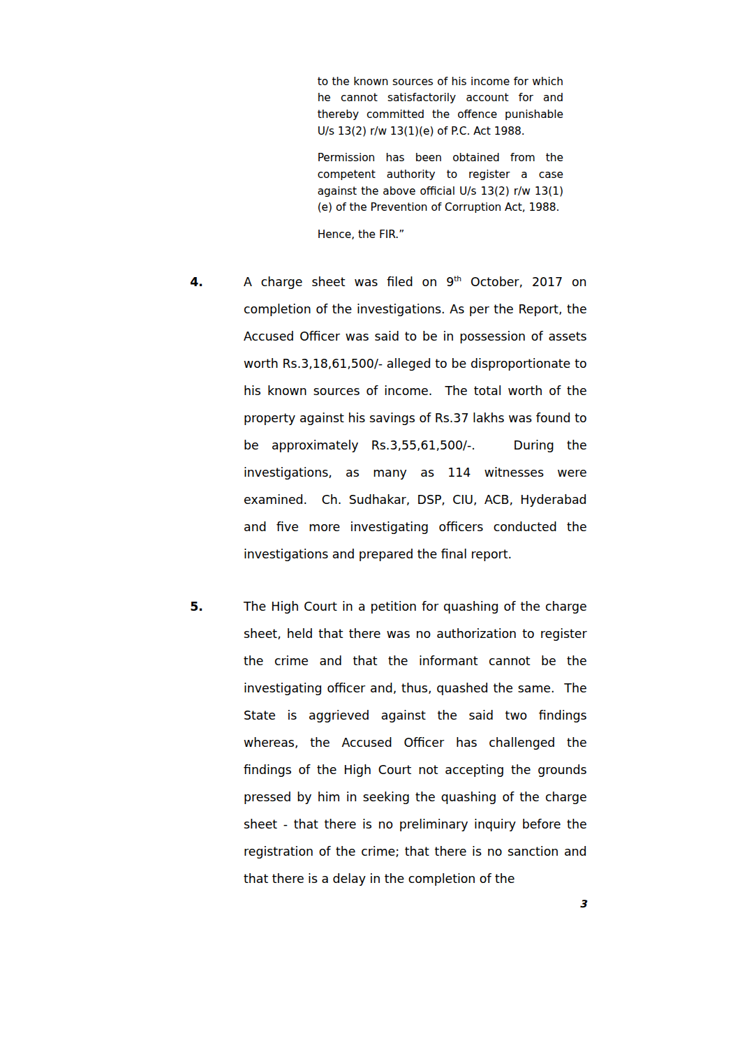to the known sources of his income for which he cannot satisfactorily account for and thereby committed the offence punishable U/s 13(2) r/w 13(1)(e) of P.C. Act 1988.
Permission has been obtained from the competent authority to register a case against the above official U/s 13(2) r/w 13(1)(e) of the Prevention of Corruption Act, 1988.
Hence, the FIR.”
4. A charge sheet was filed on 9th October, 2017 on completion of the investigations. As per the Report, the Accused Officer was said to be in possession of assets worth Rs.3,18,61,500/- alleged to be disproportionate to his known sources of income. The total worth of the property against his savings of Rs.37 lakhs was found to be approximately Rs.3,55,61,500/-. During the investigations, as many as 114 witnesses were examined. Ch. Sudhakar, DSP, CIU, ACB, Hyderabad and five more investigating officers conducted the investigations and prepared the final report.
5. The High Court in a petition for quashing of the charge sheet, held that there was no authorization to register the crime and that the informant cannot be the investigating officer and, thus, quashed the same. The State is aggrieved against the said two findings whereas, the Accused Officer has challenged the findings of the High Court not accepting the grounds pressed by him in seeking the quashing of the charge sheet - that there is no preliminary inquiry before the registration of the crime; that there is no sanction and that there is a delay in the completion of the
3